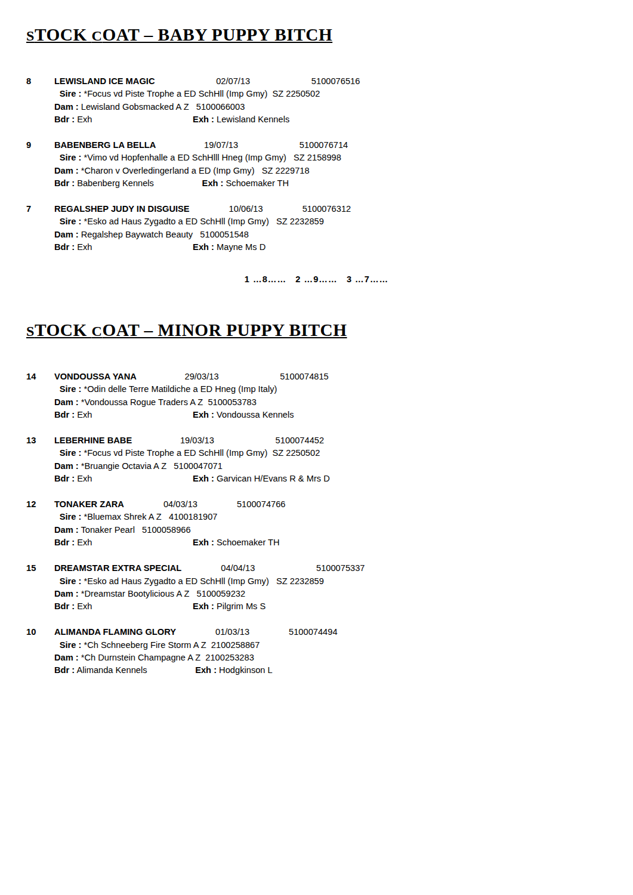STOCK COAT – BABY PUPPY BITCH
8 LEWISLAND ICE MAGIC 02/07/13 5100076516
Sire : *Focus vd Piste Trophe a ED SchHll (Imp Gmy) SZ 2250502
Dam : Lewisland Gobsmacked A Z 5100066003
Bdr : Exh Exh : Lewisland Kennels
9 BABENBERG LA BELLA 19/07/13 5100076714
Sire : *Vimo vd Hopfenhalle a ED SchHlll Hneg (Imp Gmy) SZ 2158998
Dam : *Charon v Overledingerland a ED (Imp Gmy) SZ 2229718
Bdr : Babenberg Kennels Exh : Schoemaker TH
7 REGALSHEP JUDY IN DISGUISE 10/06/13 5100076312
Sire : *Esko ad Haus Zygadto a ED SchHll (Imp Gmy) SZ 2232859
Dam : Regalshep Baywatch Beauty 5100051548
Bdr : Exh Exh : Mayne Ms D
1 …8…… 2 …9…… 3 …7……
STOCK COAT – MINOR PUPPY BITCH
14 VONDOUSSA YANA 29/03/13 5100074815
Sire : *Odin delle Terre Matildiche a ED Hneg (Imp Italy)
Dam : *Vondoussa Rogue Traders A Z 5100053783
Bdr : Exh Exh : Vondoussa Kennels
13 LEBERHINE BABE 19/03/13 5100074452
Sire : *Focus vd Piste Trophe a ED SchHll (Imp Gmy) SZ 2250502
Dam : *Bruangie Octavia A Z 5100047071
Bdr : Exh Exh : Garvican H/Evans R & Mrs D
12 TONAKER ZARA 04/03/13 5100074766
Sire : *Bluemax Shrek A Z 4100181907
Dam : Tonaker Pearl 5100058966
Bdr : Exh Exh : Schoemaker TH
15 DREAMSTAR EXTRA SPECIAL 04/04/13 5100075337
Sire : *Esko ad Haus Zygadto a ED SchHll (Imp Gmy) SZ 2232859
Dam : *Dreamstar Bootylicious A Z 5100059232
Bdr : Exh Exh : Pilgrim Ms S
10 ALIMANDA FLAMING GLORY 01/03/13 5100074494
Sire : *Ch Schneeberg Fire Storm A Z 2100258867
Dam : *Ch Durnstein Champagne A Z 2100253283
Bdr : Alimanda Kennels Exh : Hodgkinson L